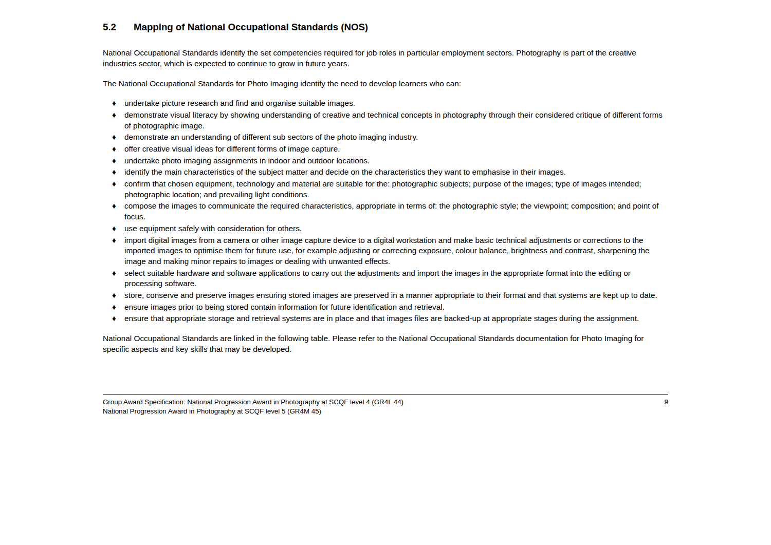5.2 Mapping of National Occupational Standards (NOS)
National Occupational Standards identify the set competencies required for job roles in particular employment sectors. Photography is part of the creative industries sector, which is expected to continue to grow in future years.
The National Occupational Standards for Photo Imaging identify the need to develop learners who can:
undertake picture research and find and organise suitable images.
demonstrate visual literacy by showing understanding of creative and technical concepts in photography through their considered critique of different forms of photographic image.
demonstrate an understanding of different sub sectors of the photo imaging industry.
offer creative visual ideas for different forms of image capture.
undertake photo imaging assignments in indoor and outdoor locations.
identify the main characteristics of the subject matter and decide on the characteristics they want to emphasise in their images.
confirm that chosen equipment, technology and material are suitable for the: photographic subjects; purpose of the images; type of images intended; photographic location; and prevailing light conditions.
compose the images to communicate the required characteristics, appropriate in terms of: the photographic style; the viewpoint; composition; and point of focus.
use equipment safely with consideration for others.
import digital images from a camera or other image capture device to a digital workstation and make basic technical adjustments or corrections to the imported images to optimise them for future use, for example adjusting or correcting exposure, colour balance, brightness and contrast, sharpening the image and making minor repairs to images or dealing with unwanted effects.
select suitable hardware and software applications to carry out the adjustments and import the images in the appropriate format into the editing or processing software.
store, conserve and preserve images ensuring stored images are preserved in a manner appropriate to their format and that systems are kept up to date.
ensure images prior to being stored contain information for future identification and retrieval.
ensure that appropriate storage and retrieval systems are in place and that images files are backed-up at appropriate stages during the assignment.
National Occupational Standards are linked in the following table. Please refer to the National Occupational Standards documentation for Photo Imaging for specific aspects and key skills that may be developed.
9 Group Award Specification: National Progression Award in Photography at SCQF level 4 (GR4L 44) National Progression Award in Photography at SCQF level 5 (GR4M 45)